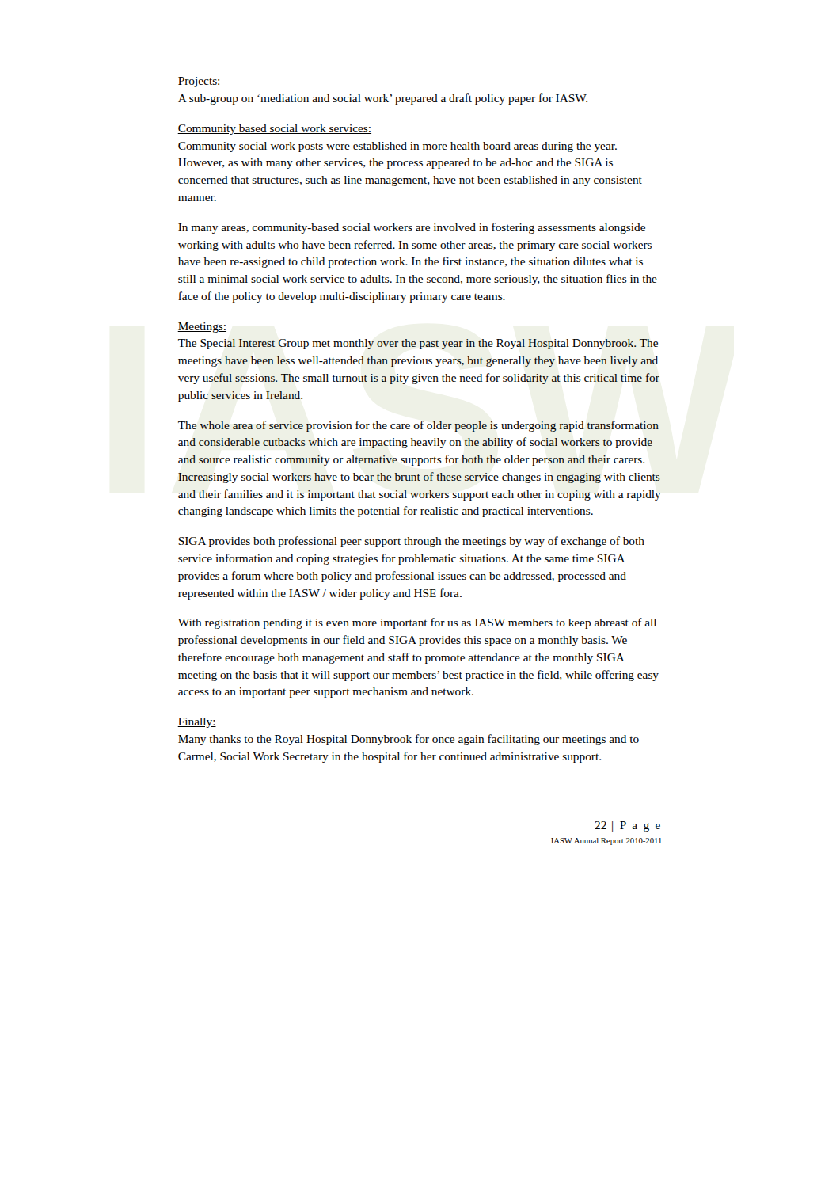IASW
Projects:
A sub-group on ‘mediation and social work’ prepared a draft policy paper for IASW.
Community based social work services:
Community social work posts were established in more health board areas during the year. However, as with many other services, the process appeared to be ad-hoc and the SIGA is concerned that structures, such as line management, have not been established in any consistent manner.
In many areas, community-based social workers are involved in fostering assessments alongside working with adults who have been referred. In some other areas, the primary care social workers have been re-assigned to child protection work. In the first instance, the situation dilutes what is still a minimal social work service to adults. In the second, more seriously, the situation flies in the face of the policy to develop multi-disciplinary primary care teams.
Meetings:
The Special Interest Group met monthly over the past year in the Royal Hospital Donnybrook. The meetings have been less well-attended than previous years, but generally they have been lively and very useful sessions. The small turnout is a pity given the need for solidarity at this critical time for public services in Ireland.
The whole area of service provision for the care of older people is undergoing rapid transformation and considerable cutbacks which are impacting heavily on the ability of social workers to provide and source realistic community or alternative supports for both the older person and their carers. Increasingly social workers have to bear the brunt of these service changes in engaging with clients and their families and it is important that social workers support each other in coping with a rapidly changing landscape which limits the potential for realistic and practical interventions.
SIGA provides both professional peer support through the meetings by way of exchange of both service information and coping strategies for problematic situations. At the same time SIGA provides a forum where both policy and professional issues can be addressed, processed and represented within the IASW / wider policy and HSE fora.
With registration pending it is even more important for us as IASW members to keep abreast of all professional developments in our field and SIGA provides this space on a monthly basis. We therefore encourage both management and staff to promote attendance at the monthly SIGA meeting on the basis that it will support our members’ best practice in the field, while offering easy access to an important peer support mechanism and network.
Finally:
Many thanks to the Royal Hospital Donnybrook for once again facilitating our meetings and to Carmel, Social Work Secretary in the hospital for her continued administrative support.
22 | P a g e
IASW Annual Report 2010-2011